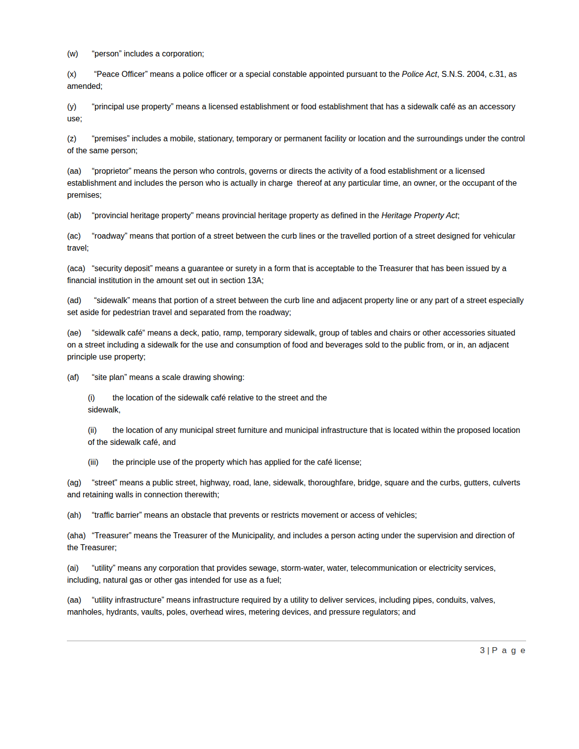(w)“person” includes a corporation;
(x) “Peace Officer” means a police officer or a special constable appointed pursuant to the Police Act, S.N.S. 2004, c.31, as amended;
(y)“principal use property” means a licensed establishment or food establishment that has a sidewalk café as an accessory use;
(z)“premises” includes a mobile, stationary, temporary or permanent facility or location and the surroundings under the control of the same person;
(aa)“proprietor” means the person who controls, governs or directs the activity of a food establishment or a licensed establishment and includes the person who is actually in charge thereof at any particular time, an owner, or the occupant of the premises;
(ab)“provincial heritage property" means provincial heritage property as defined in the Heritage Property Act;
(ac)“roadway” means that portion of a street between the curb lines or the travelled portion of a street designed for vehicular travel;
(aca)“security deposit” means a guarantee or surety in a form that is acceptable to the Treasurer that has been issued by a financial institution in the amount set out in section 13A;
(ad) “sidewalk” means that portion of a street between the curb line and adjacent property line or any part of a street especially set aside for pedestrian travel and separated from the roadway;
(ae)“sidewalk café“ means a deck, patio, ramp, temporary sidewalk, group of tables and chairs or other accessories situated on a street including a sidewalk for the use and consumption of food and beverages sold to the public from, or in, an adjacent principle use property;
(af)“site plan” means a scale drawing showing:
(i) the location of the sidewalk café relative to the street and the
sidewalk,
(ii) the location of any municipal street furniture and municipal infrastructure that is located within the proposed location of the sidewalk café, and
(iii) the principle use of the property which has applied for the café license;
(ag)“street" means a public street, highway, road, lane, sidewalk, thoroughfare, bridge, square and the curbs, gutters, culverts and retaining walls in connection therewith;
(ah)“traffic barrier” means an obstacle that prevents or restricts movement or access of vehicles;
(aha)“Treasurer” means the Treasurer of the Municipality, and includes a person acting under the supervision and direction of the Treasurer;
(ai)“utility” means any corporation that provides sewage, storm-water, water, telecommunication or electricity services, including, natural gas or other gas intended for use as a fuel;
(aa)“utility infrastructure” means infrastructure required by a utility to deliver services, including pipes, conduits, valves, manholes, hydrants, vaults, poles, overhead wires, metering devices, and pressure regulators; and
3 | P a g e